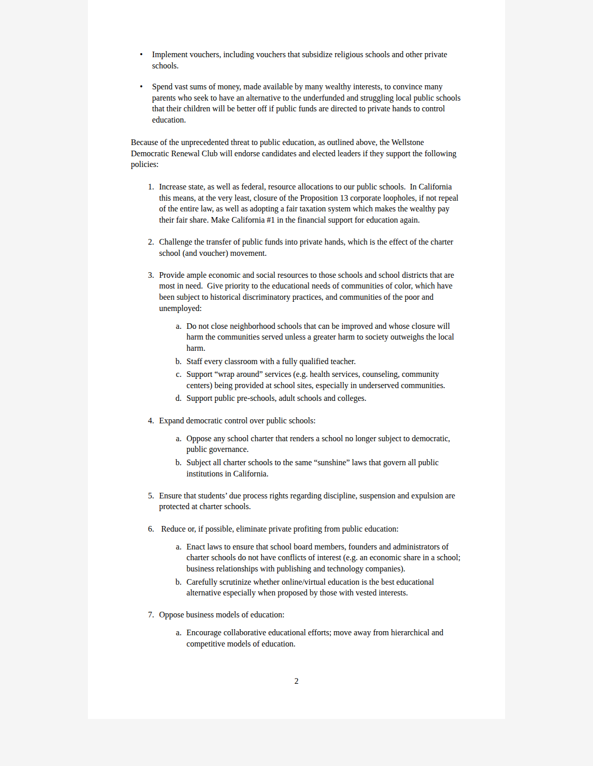Implement vouchers, including vouchers that subsidize religious schools and other private schools.
Spend vast sums of money, made available by many wealthy interests, to convince many parents who seek to have an alternative to the underfunded and struggling local public schools that their children will be better off if public funds are directed to private hands to control education.
Because of the unprecedented threat to public education, as outlined above, the Wellstone Democratic Renewal Club will endorse candidates and elected leaders if they support the following policies:
Increase state, as well as federal, resource allocations to our public schools. In California this means, at the very least, closure of the Proposition 13 corporate loopholes, if not repeal of the entire law, as well as adopting a fair taxation system which makes the wealthy pay their fair share. Make California #1 in the financial support for education again.
Challenge the transfer of public funds into private hands, which is the effect of the charter school (and voucher) movement.
Provide ample economic and social resources to those schools and school districts that are most in need. Give priority to the educational needs of communities of color, which have been subject to historical discriminatory practices, and communities of the poor and unemployed:
Do not close neighborhood schools that can be improved and whose closure will harm the communities served unless a greater harm to society outweighs the local harm.
Staff every classroom with a fully qualified teacher.
Support “wrap around” services (e.g. health services, counseling, community centers) being provided at school sites, especially in underserved communities.
Support public pre-schools, adult schools and colleges.
Expand democratic control over public schools:
Oppose any school charter that renders a school no longer subject to democratic, public governance.
Subject all charter schools to the same “sunshine” laws that govern all public institutions in California.
Ensure that students’ due process rights regarding discipline, suspension and expulsion are protected at charter schools.
Reduce or, if possible, eliminate private profiting from public education:
Enact laws to ensure that school board members, founders and administrators of charter schools do not have conflicts of interest (e.g. an economic share in a school; business relationships with publishing and technology companies).
Carefully scrutinize whether online/virtual education is the best educational alternative especially when proposed by those with vested interests.
Oppose business models of education:
Encourage collaborative educational efforts; move away from hierarchical and competitive models of education.
2